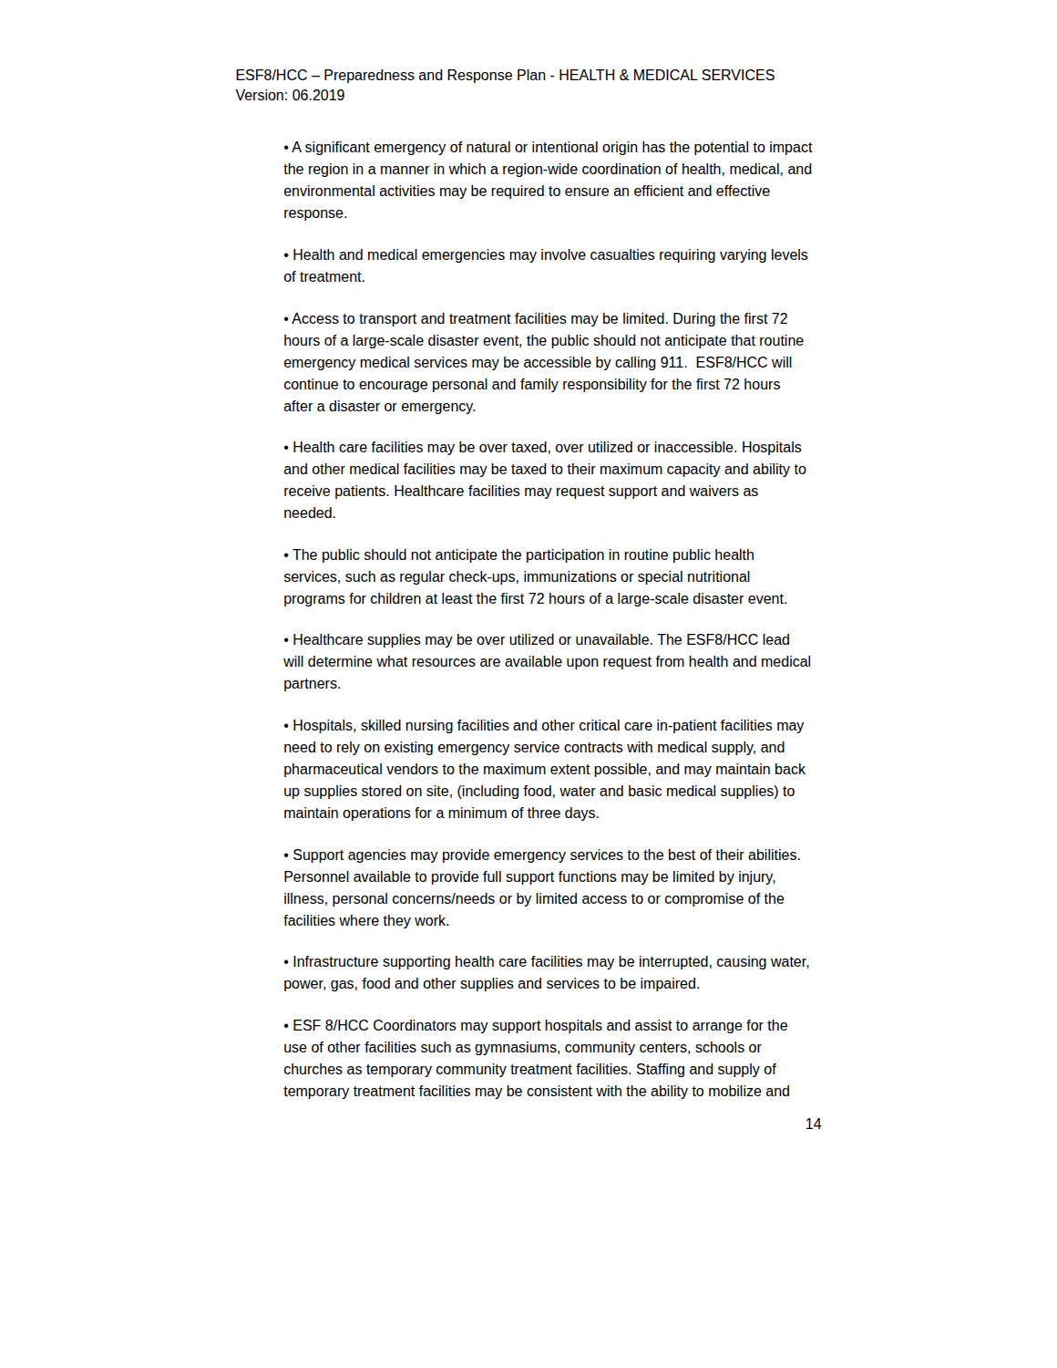ESF8/HCC – Preparedness and Response Plan - HEALTH & MEDICAL SERVICES
Version: 06.2019
• A significant emergency of natural or intentional origin has the potential to impact the region in a manner in which a region-wide coordination of health, medical, and environmental activities may be required to ensure an efficient and effective response.
• Health and medical emergencies may involve casualties requiring varying levels of treatment.
• Access to transport and treatment facilities may be limited. During the first 72 hours of a large-scale disaster event, the public should not anticipate that routine emergency medical services may be accessible by calling 911. ESF8/HCC will continue to encourage personal and family responsibility for the first 72 hours after a disaster or emergency.
• Health care facilities may be over taxed, over utilized or inaccessible. Hospitals and other medical facilities may be taxed to their maximum capacity and ability to receive patients. Healthcare facilities may request support and waivers as needed.
• The public should not anticipate the participation in routine public health services, such as regular check-ups, immunizations or special nutritional programs for children at least the first 72 hours of a large-scale disaster event.
• Healthcare supplies may be over utilized or unavailable. The ESF8/HCC lead will determine what resources are available upon request from health and medical partners.
• Hospitals, skilled nursing facilities and other critical care in-patient facilities may need to rely on existing emergency service contracts with medical supply, and pharmaceutical vendors to the maximum extent possible, and may maintain back up supplies stored on site, (including food, water and basic medical supplies) to maintain operations for a minimum of three days.
• Support agencies may provide emergency services to the best of their abilities. Personnel available to provide full support functions may be limited by injury, illness, personal concerns/needs or by limited access to or compromise of the facilities where they work.
• Infrastructure supporting health care facilities may be interrupted, causing water, power, gas, food and other supplies and services to be impaired.
• ESF 8/HCC Coordinators may support hospitals and assist to arrange for the use of other facilities such as gymnasiums, community centers, schools or churches as temporary community treatment facilities. Staffing and supply of temporary treatment facilities may be consistent with the ability to mobilize and
14